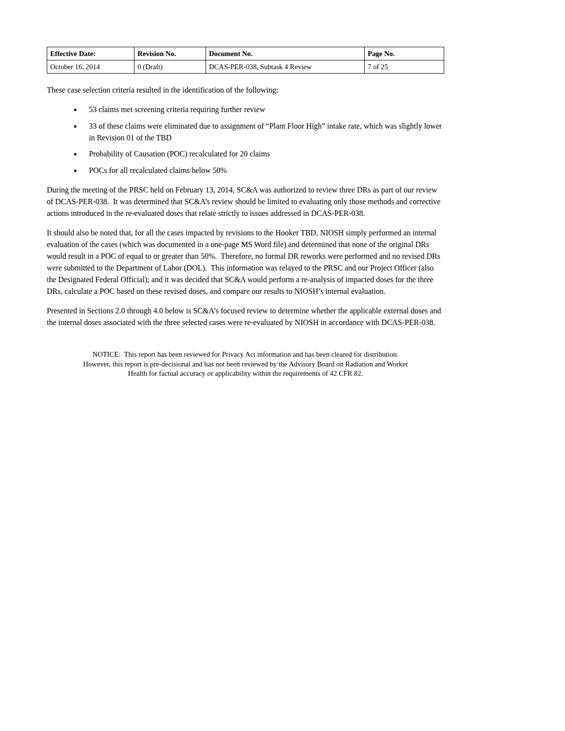| Effective Date: | Revision No. | Document No. | Page No. |
| --- | --- | --- | --- |
| October 16, 2014 | 0 (Draft) | DCAS-PER-038, Subtask 4 Review | 7 of 25 |
These case selection criteria resulted in the identification of the following:
53 claims met screening criteria requiring further review
33 of these claims were eliminated due to assignment of “Plant Floor High” intake rate, which was slightly lower in Revision 01 of the TBD
Probability of Causation (POC) recalculated for 20 claims
POCs for all recalculated claims below 50%
During the meeting of the PRSC held on February 13, 2014, SC&A was authorized to review three DRs as part of our review of DCAS-PER-038. It was determined that SC&A’s review should be limited to evaluating only those methods and corrective actions introduced in the re-evaluated doses that relate strictly to issues addressed in DCAS-PER-038.
It should also be noted that, for all the cases impacted by revisions to the Hooker TBD, NIOSH simply performed an internal evaluation of the cases (which was documented in a one-page MS Word file) and determined that none of the original DRs would result in a POC of equal to or greater than 50%. Therefore, no formal DR reworks were performed and no revised DRs were submitted to the Department of Labor (DOL). This information was relayed to the PRSC and our Project Officer (also the Designated Federal Official); and it was decided that SC&A would perform a re-analysis of impacted doses for the three DRs, calculate a POC based on these revised doses, and compare our results to NIOSH’s internal evaluation.
Presented in Sections 2.0 through 4.0 below is SC&A’s focused review to determine whether the applicable external doses and the internal doses associated with the three selected cases were re-evaluated by NIOSH in accordance with DCAS-PER-038.
NOTICE: This report has been reviewed for Privacy Act information and has been cleared for distribution.
However, this report is pre-decisional and has not been reviewed by the Advisory Board on Radiation and Worker
Health for factual accuracy or applicability within the requirements of 42 CFR 82.